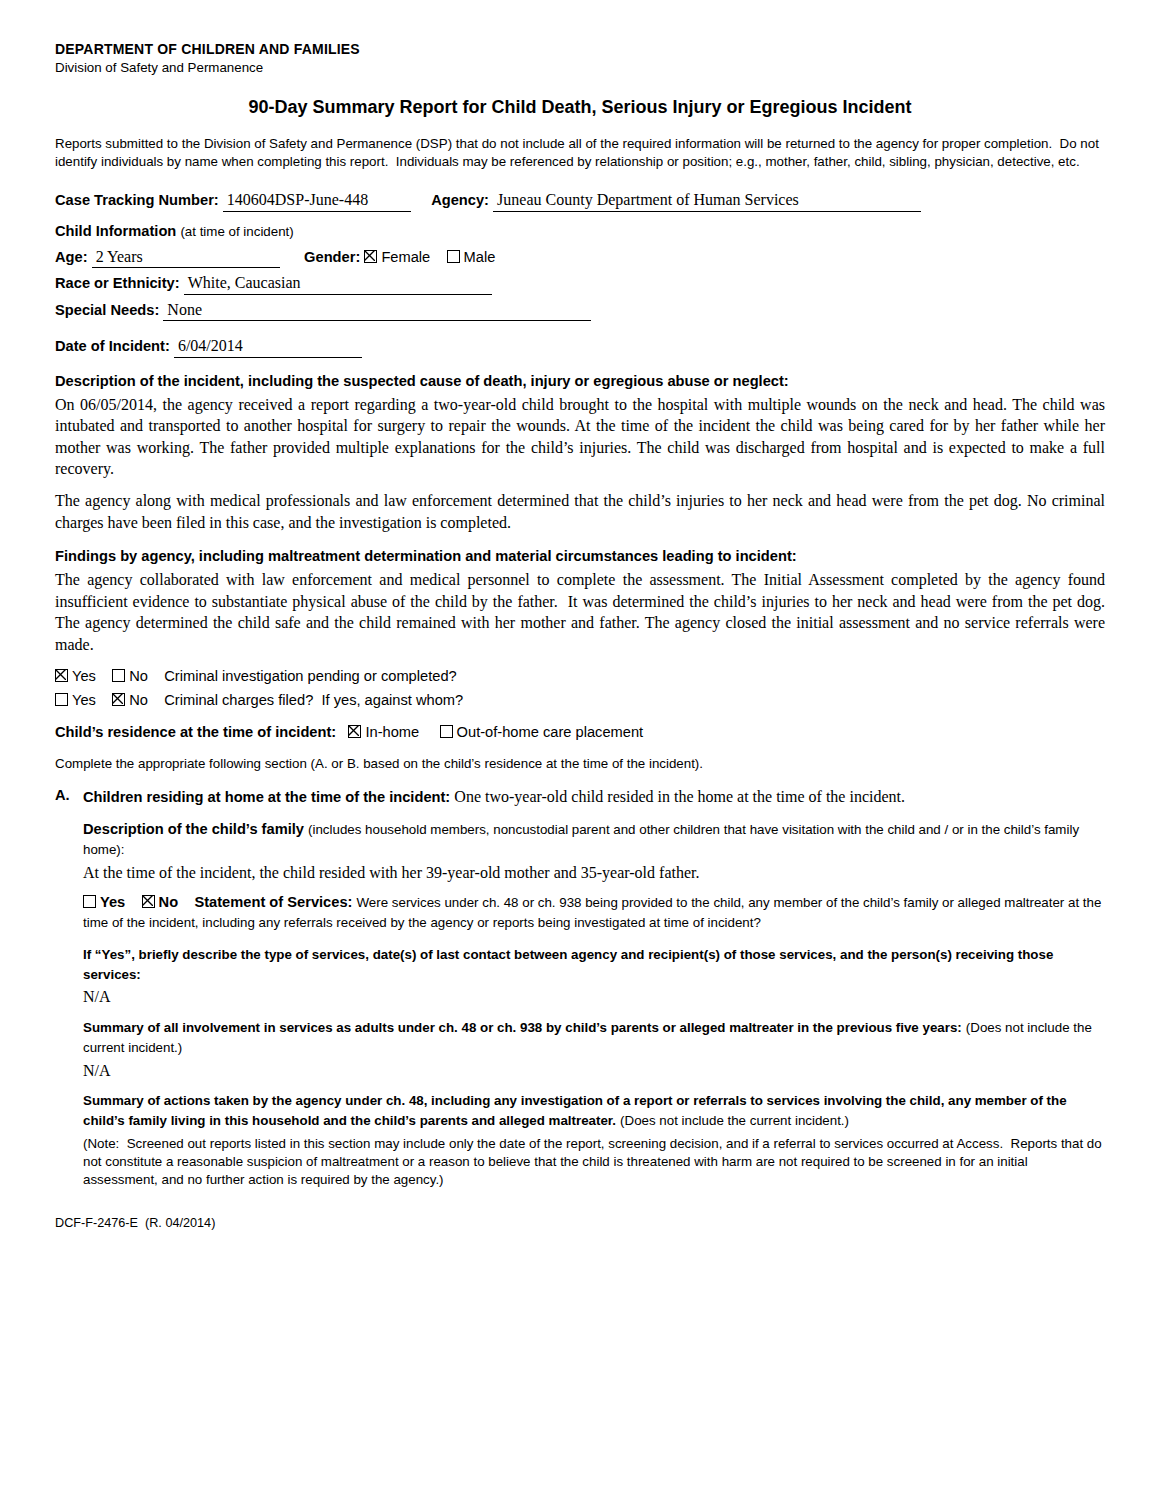DEPARTMENT OF CHILDREN AND FAMILIES
Division of Safety and Permanence
90-Day Summary Report for Child Death, Serious Injury or Egregious Incident
Reports submitted to the Division of Safety and Permanence (DSP) that do not include all of the required information will be returned to the agency for proper completion. Do not identify individuals by name when completing this report. Individuals may be referenced by relationship or position; e.g., mother, father, child, sibling, physician, detective, etc.
Case Tracking Number: 140604DSP-June-448 Agency: Juneau County Department of Human Services
Child Information (at time of incident)
Age: 2 Years Gender: Female Male
Race or Ethnicity: White, Caucasian
Special Needs: None
Date of Incident: 6/04/2014
Description of the incident, including the suspected cause of death, injury or egregious abuse or neglect:
On 06/05/2014, the agency received a report regarding a two-year-old child brought to the hospital with multiple wounds on the neck and head. The child was intubated and transported to another hospital for surgery to repair the wounds. At the time of the incident the child was being cared for by her father while her mother was working. The father provided multiple explanations for the child’s injuries. The child was discharged from hospital and is expected to make a full recovery.
The agency along with medical professionals and law enforcement determined that the child’s injuries to her neck and head were from the pet dog. No criminal charges have been filed in this case, and the investigation is completed.
Findings by agency, including maltreatment determination and material circumstances leading to incident:
The agency collaborated with law enforcement and medical personnel to complete the assessment. The Initial Assessment completed by the agency found insufficient evidence to substantiate physical abuse of the child by the father. It was determined the child’s injuries to her neck and head were from the pet dog. The agency determined the child safe and the child remained with her mother and father. The agency closed the initial assessment and no service referrals were made.
Yes No Criminal investigation pending or completed?
Yes No Criminal charges filed? If yes, against whom?
Child’s residence at the time of incident: In-home Out-of-home care placement
Complete the appropriate following section (A. or B. based on the child’s residence at the time of the incident).
A.
Children residing at home at the time of the incident: One two-year-old child resided in the home at the time of the incident.
Description of the child’s family (includes household members, noncustodial parent and other children that have visitation with the child and / or in the child’s family home):
At the time of the incident, the child resided with her 39-year-old mother and 35-year-old father.
Yes No Statement of Services: Were services under ch. 48 or ch. 938 being provided to the child, any member of the child’s family or alleged maltreater at the time of the incident, including any referrals received by the agency or reports being investigated at time of incident?
If “Yes”, briefly describe the type of services, date(s) of last contact between agency and recipient(s) of those services, and the person(s) receiving those services:
N/A
Summary of all involvement in services as adults under ch. 48 or ch. 938 by child’s parents or alleged maltreater in the previous five years: (Does not include the current incident.)
N/A
Summary of actions taken by the agency under ch. 48, including any investigation of a report or referrals to services involving the child, any member of the child’s family living in this household and the child’s parents and alleged maltreater. (Does not include the current incident.)
(Note: Screened out reports listed in this section may include only the date of the report, screening decision, and if a referral to services occurred at Access. Reports that do not constitute a reasonable suspicion of maltreatment or a reason to believe that the child is threatened with harm are not required to be screened in for an initial assessment, and no further action is required by the agency.)
DCF-F-2476-E (R. 04/2014)